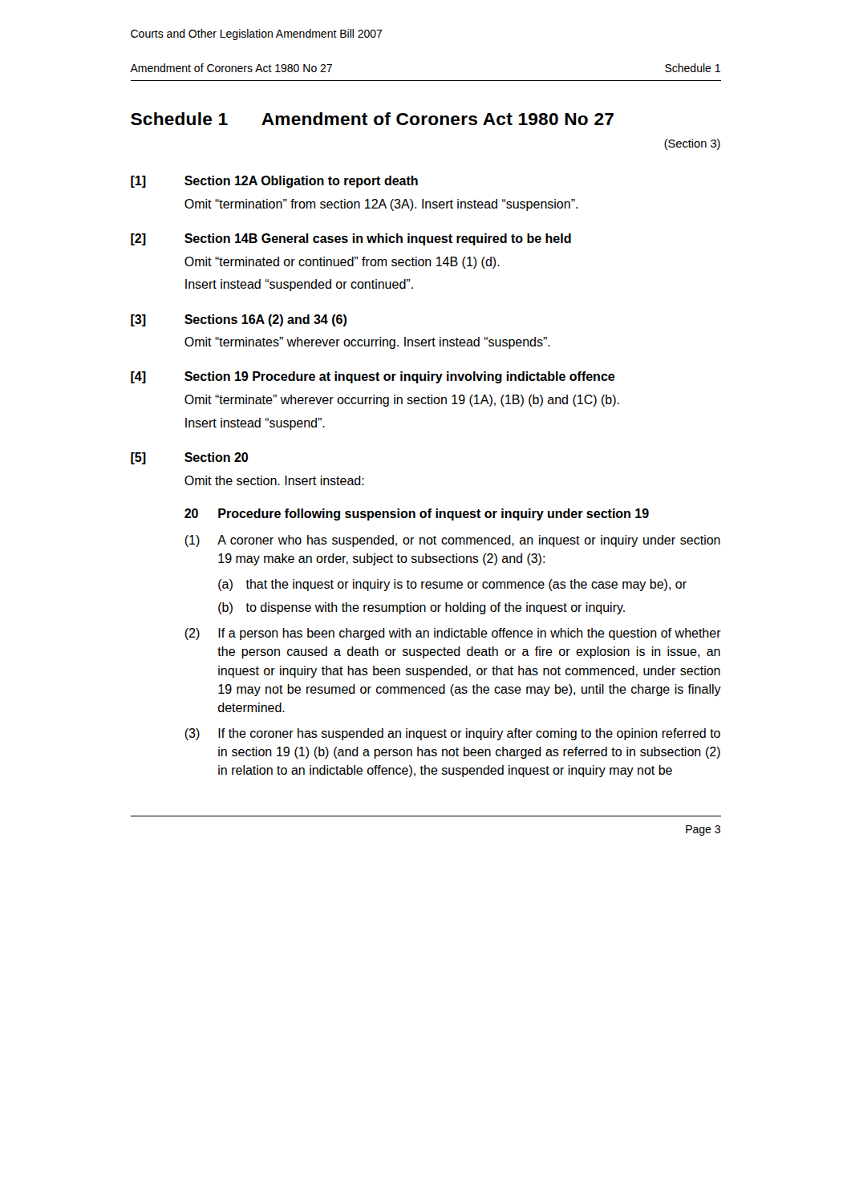Courts and Other Legislation Amendment Bill 2007
Amendment of Coroners Act 1980 No 27 Schedule 1
Schedule 1 Amendment of Coroners Act 1980 No 27
(Section 3)
[1] Section 12A Obligation to report death
Omit “termination” from section 12A (3A). Insert instead “suspension”.
[2] Section 14B General cases in which inquest required to be held
Omit “terminated or continued” from section 14B (1) (d).
Insert instead “suspended or continued”.
[3] Sections 16A (2) and 34 (6)
Omit “terminates” wherever occurring. Insert instead “suspends”.
[4] Section 19 Procedure at inquest or inquiry involving indictable offence
Omit “terminate” wherever occurring in section 19 (1A), (1B) (b) and (1C) (b).
Insert instead “suspend”.
[5] Section 20
Omit the section. Insert instead:
20 Procedure following suspension of inquest or inquiry under section 19
(1) A coroner who has suspended, or not commenced, an inquest or inquiry under section 19 may make an order, subject to subsections (2) and (3):
(a) that the inquest or inquiry is to resume or commence (as the case may be), or
(b) to dispense with the resumption or holding of the inquest or inquiry.
(2) If a person has been charged with an indictable offence in which the question of whether the person caused a death or suspected death or a fire or explosion is in issue, an inquest or inquiry that has been suspended, or that has not commenced, under section 19 may not be resumed or commenced (as the case may be), until the charge is finally determined.
(3) If the coroner has suspended an inquest or inquiry after coming to the opinion referred to in section 19 (1) (b) (and a person has not been charged as referred to in subsection (2) in relation to an indictable offence), the suspended inquest or inquiry may not be
Page 3